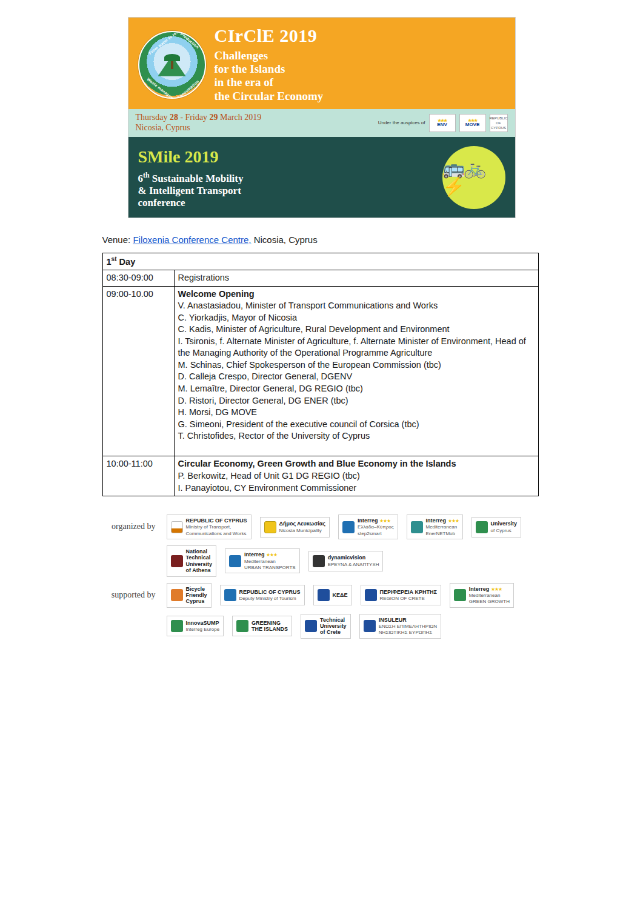From water to resources Production Consumption Waste management
CIrClE 2019
Challenges
for the Islands
in the era of
the Circular Economy
Thursday 28 - Friday 29 March 2019
Nicosia, Cyprus
Under the auspices of ★★★ENV ★★★MOVE REPUBLIC OF CYPRUS
SMile 2019
6th Sustainable Mobility
& Intelligent Transport
conference
🚌🚲⚡
Venue: Filoxenia Conference Centre, Nicosia, Cyprus
| 1 st Day |
| 08:30-09:00 | Registrations |
| 09:00-10.00 | Welcome Opening V. Anastasiadou, Minister of Transport Communications and Works C. Yiorkadjis, Mayor of Nicosia C. Kadis, Minister of Agriculture, Rural Development and Environment I. Tsironis, f. Alternate Minister of Agriculture, f. Alternate Minister of Environment, Head of the Managing Authority of the Operational Programme Agriculture M. Schinas, Chief Spokesperson of the European Commission (tbc) D. Calleja Crespo, Director General, DGENV M. Lemaître, Director General, DG REGIO (tbc) D. Ristori, Director General, DG ENER (tbc) H. Morsi, DG MOVE G. Simeoni, President of the executive council of Corsica (tbc) T. Christofides, Rector of the University of Cyprus |
| 10:00-11:00 | Circular Economy, Green Growth and Blue Economy in the Islands P. Berkowitz, Head of Unit G1 DG REGIO (tbc) I. Panayiotou, CY Environment Commissioner |
organized by
REPUBLIC OF CYPRUS
Ministry of Transport,
Communications and Works
Δήμος Λευκωσίας
Nicosia Municipality
Interreg ★★★
Ελλάδα–Κύπρος
step2smart
Interreg ★★★
Mediterranean
EnerNETMob
University
of Cyprus
National
Technical
University
of Athens
Interreg ★★★
Mediterranean
URBAN TRANSPORTS
dynamicvision
ΕΡΕΥΝΑ & ΑΝΑΠΤΥΞΗ
supported by
Bicycle
Friendly
Cyprus
REPUBLIC OF CYPRUS
Deputy Ministry of Tourism
KEΔΕ
ΠΕΡΙΦΕΡΕΙΑ ΚΡΗΤΗΣ
REGION OF CRETE
Interreg ★★★
Mediterranean
GREEN GROWTH
InnovaSUMP
Interreg Europe
GREENING
THE ISLANDS
Technical
University
of Crete
INSULEUR
ΕΝΩΣΗ ΕΠΙΜΕΛΗΤΗΡΙΩΝ
ΝΗΣΙΩΤΙΚΗΣ ΕΥΡΩΠΗΣ